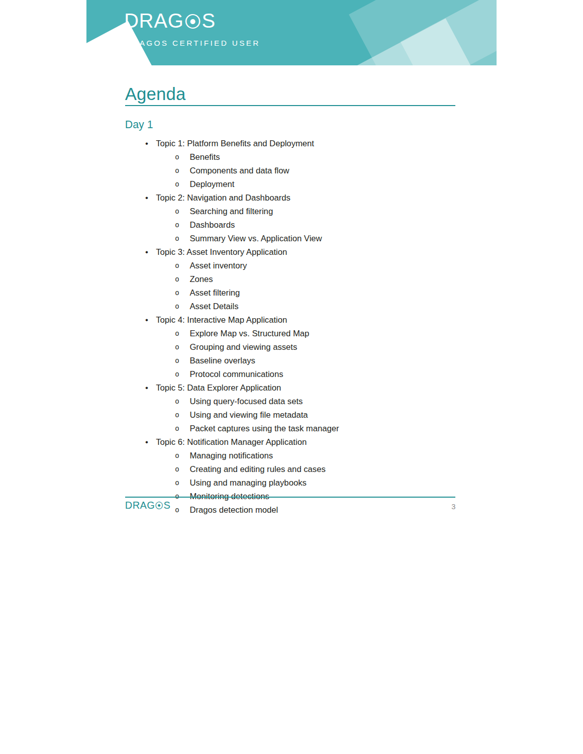DRAG⦿S
Dragos Certified User
Agenda
Day 1
Topic 1: Platform Benefits and Deployment
Benefits
Components and data flow
Deployment
Topic 2: Navigation and Dashboards
Searching and filtering
Dashboards
Summary View vs. Application View
Topic 3: Asset Inventory Application
Asset inventory
Zones
Asset filtering
Asset Details
Topic 4: Interactive Map Application
Explore Map vs. Structured Map
Grouping and viewing assets
Baseline overlays
Protocol communications
Topic 5: Data Explorer Application
Using query-focused data sets
Using and viewing file metadata
Packet captures using the task manager
Topic 6: Notification Manager Application
Managing notifications
Creating and editing rules and cases
Using and managing playbooks
Monitoring detections
Dragos detection model
DRAG⦿S
3